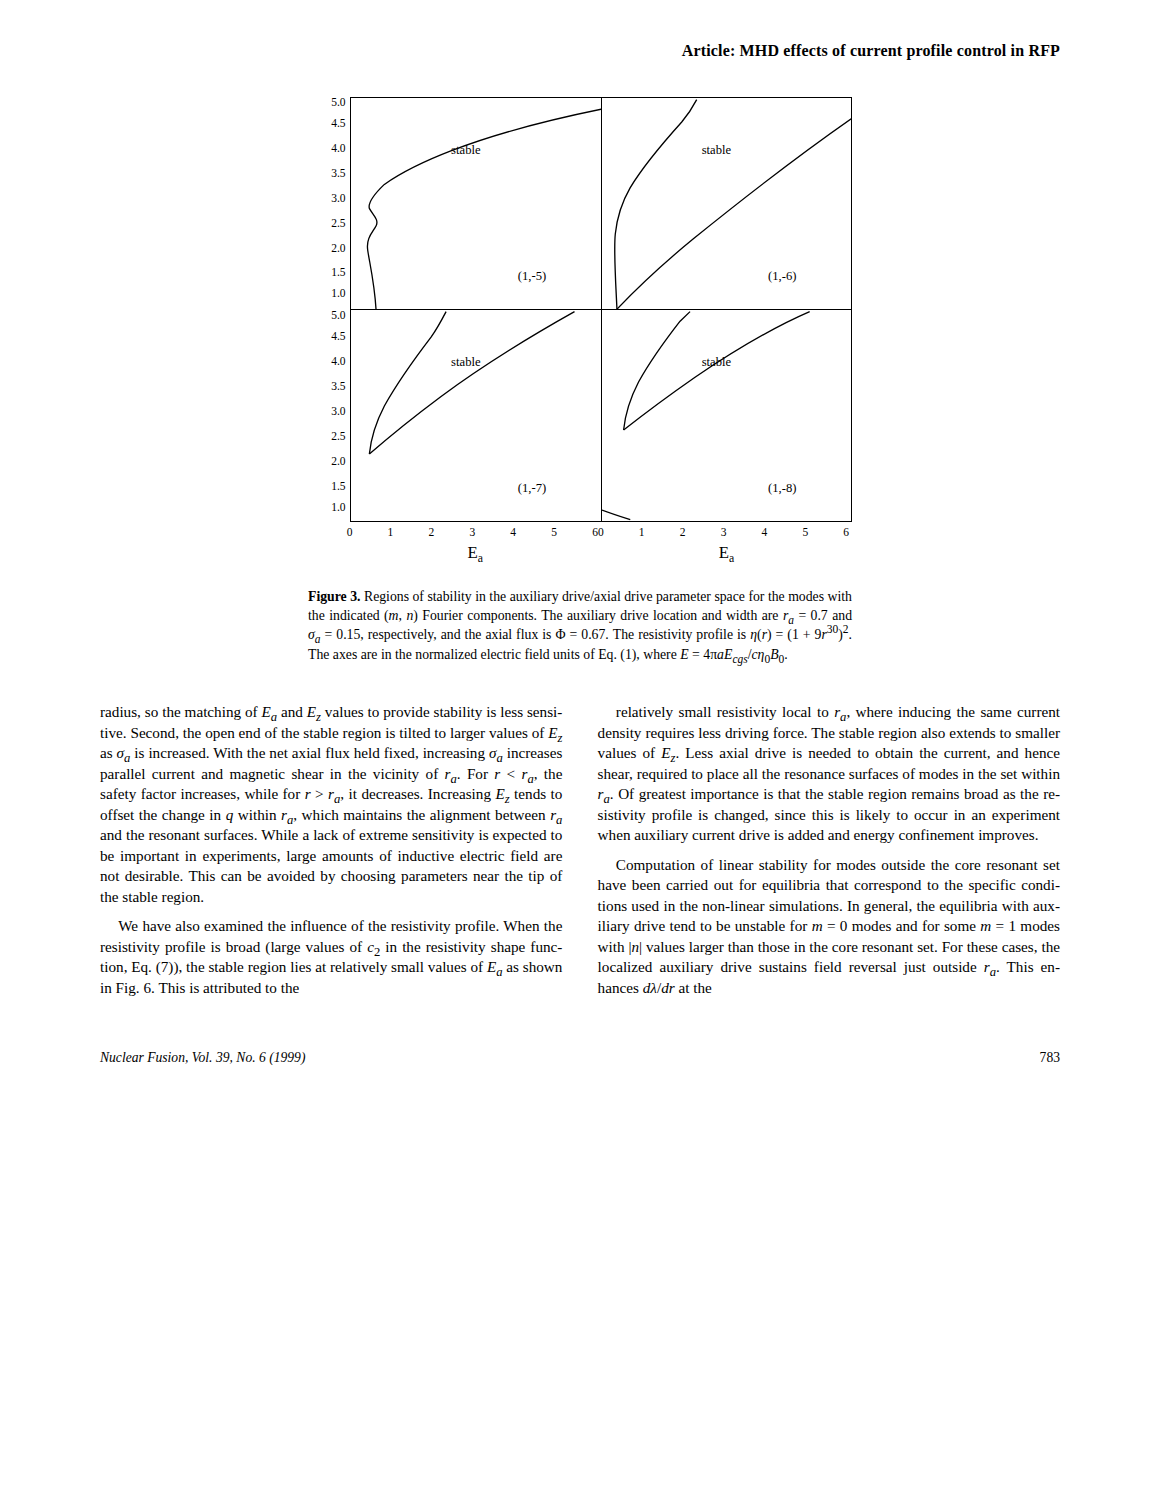Article: MHD effects of current profile control in RFP
5.0
4.5
4.0
3.5
3.0
2.5
2.0
1.5
1.0
stable (1,-5)
stable (1,-6)
5.0
4.5
4.0
3.5
3.0
2.5
2.0
1.5
1.0
stable (1,-7)
stable (1,-8)
0123456
0123456
Ea
Ea
Figure 3. Regions of stability in the auxiliary drive/axial drive parameter space for the modes with the indicated (m, n) Fourier components. The auxiliary drive location and width are ra = 0.7 and σa = 0.15, respectively, and the axial flux is Φ = 0.67. The resistivity profile is η(r) = (1 + 9r30)2. The axes are in the normalized electric field units of Eq. (1), where E = 4πaEcgs/cη0B0.
radius, so the matching of Ea and Ez values to provide stability is less sensitive. Second, the open end of the stable region is tilted to larger values of Ez as σa is increased. With the net axial flux held fixed, increasing σa increases parallel current and magnetic shear in the vicinity of ra. For r < ra, the safety factor increases, while for r > ra, it decreases. Increasing Ez tends to offset the change in q within ra, which maintains the alignment between ra and the resonant surfaces. While a lack of extreme sensitivity is expected to be important in experiments, large amounts of inductive electric field are not desirable. This can be avoided by choosing parameters near the tip of the stable region.
We have also examined the influence of the resistivity profile. When the resistivity profile is broad (large values of c2 in the resistivity shape function, Eq. (7)), the stable region lies at relatively small values of Ea as shown in Fig. 6. This is attributed to the
relatively small resistivity local to ra, where inducing the same current density requires less driving force. The stable region also extends to smaller values of Ez. Less axial drive is needed to obtain the current, and hence shear, required to place all the resonance surfaces of modes in the set within ra. Of greatest importance is that the stable region remains broad as the resistivity profile is changed, since this is likely to occur in an experiment when auxiliary current drive is added and energy confinement improves.
Computation of linear stability for modes outside the core resonant set have been carried out for equilibria that correspond to the specific conditions used in the non-linear simulations. In general, the equilibria with auxiliary drive tend to be unstable for m = 0 modes and for some m = 1 modes with |n| values larger than those in the core resonant set. For these cases, the localized auxiliary drive sustains field reversal just outside ra. This enhances dλ/dr at the
Nuclear Fusion, Vol. 39, No. 6 (1999)
783